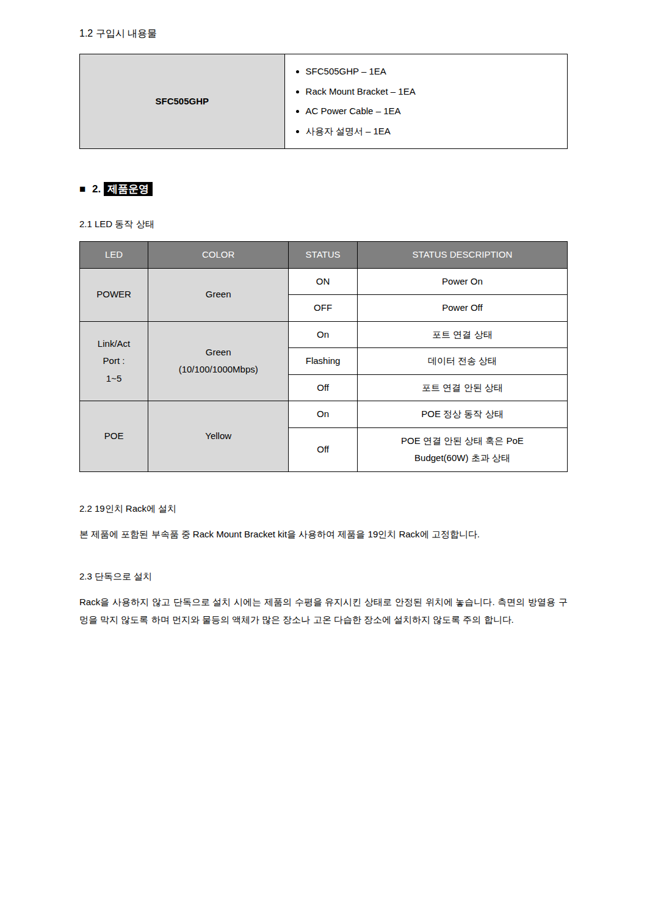1.2 구입시 내용물
| SFC505GHP | SFC505GHP – 1EA Rack Mount Bracket – 1EA AC Power Cable – 1EA 사용자 설명서 – 1EA |
■ 2. 제품운영
2.1 LED 동작 상태
| LED | COLOR | STATUS | STATUS DESCRIPTION |
| --- | --- | --- | --- |
| POWER | Green | ON | Power On |
| OFF | Power Off |
| Link/Act Port : 1~5 | Green (10/100/1000Mbps) | On | 포트 연결 상태 |
| Flashing | 데이터 전송 상태 |
| Off | 포트 연결 안된 상태 |
| POE | Yellow | On | POE 정상 동작 상태 |
| Off | POE 연결 안된 상태 혹은 PoE Budget(60W) 초과 상태 |
2.2 19인치 Rack에 설치
본 제품에 포함된 부속품 중 Rack Mount Bracket kit을 사용하여 제품을 19인치 Rack에 고정합니다.
2.3 단독으로 설치
Rack을 사용하지 않고 단독으로 설치 시에는 제품의 수평을 유지시킨 상태로 안정된 위치에 놓습니다. 측면의 방열용 구멍을 막지 않도록 하며 먼지와 물등의 액체가 많은 장소나 고온 다습한 장소에 설치하지 않도록 주의 합니다.